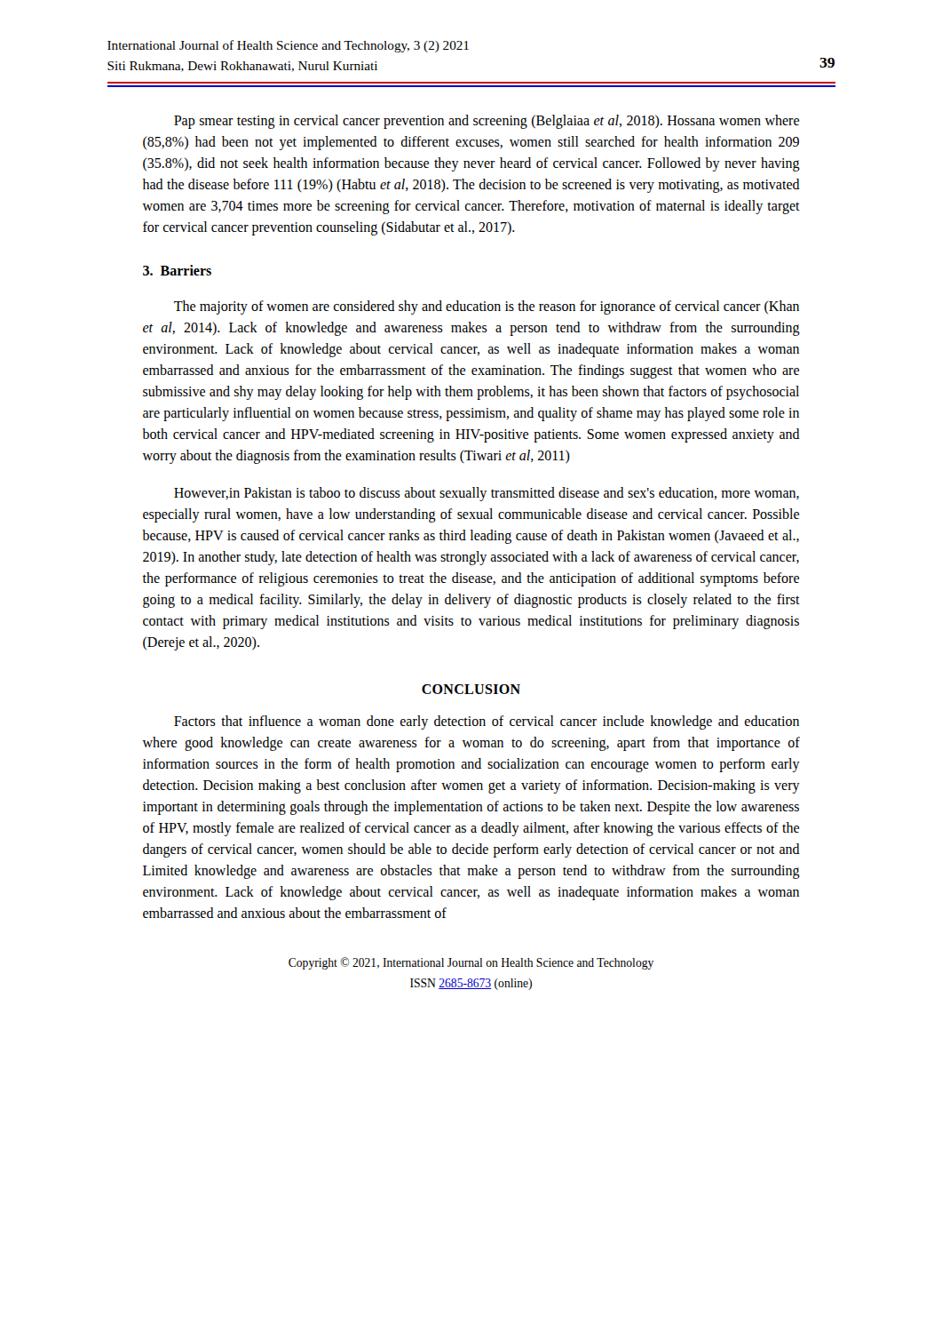International Journal of Health Science and Technology, 3 (2) 2021
Siti Rukmana, Dewi Rokhanawati, Nurul Kurniati
39
Pap smear testing in cervical cancer prevention and screening (Belglaiaa et al, 2018). Hossana women where (85,8%) had been not yet implemented to different excuses, women still searched for health information 209 (35.8%), did not seek health information because they never heard of cervical cancer. Followed by never having had the disease before 111 (19%) (Habtu et al, 2018). The decision to be screened is very motivating, as motivated women are 3,704 times more be screening for cervical cancer. Therefore, motivation of maternal is ideally target for cervical cancer prevention counseling (Sidabutar et al., 2017).
3. Barriers
The majority of women are considered shy and education is the reason for ignorance of cervical cancer (Khan et al, 2014). Lack of knowledge and awareness makes a person tend to withdraw from the surrounding environment. Lack of knowledge about cervical cancer, as well as inadequate information makes a woman embarrassed and anxious for the embarrassment of the examination. The findings suggest that women who are submissive and shy may delay looking for help with them problems, it has been shown that factors of psychosocial are particularly influential on women because stress, pessimism, and quality of shame may has played some role in both cervical cancer and HPV-mediated screening in HIV-positive patients. Some women expressed anxiety and worry about the diagnosis from the examination results (Tiwari et al, 2011)
However,in Pakistan is taboo to discuss about sexually transmitted disease and sex's education, more woman, especially rural women, have a low understanding of sexual communicable disease and cervical cancer. Possible because, HPV is caused of cervical cancer ranks as third leading cause of death in Pakistan women (Javaeed et al., 2019). In another study, late detection of health was strongly associated with a lack of awareness of cervical cancer, the performance of religious ceremonies to treat the disease, and the anticipation of additional symptoms before going to a medical facility. Similarly, the delay in delivery of diagnostic products is closely related to the first contact with primary medical institutions and visits to various medical institutions for preliminary diagnosis (Dereje et al., 2020).
CONCLUSION
Factors that influence a woman done early detection of cervical cancer include knowledge and education where good knowledge can create awareness for a woman to do screening, apart from that importance of information sources in the form of health promotion and socialization can encourage women to perform early detection. Decision making a best conclusion after women get a variety of information. Decision-making is very important in determining goals through the implementation of actions to be taken next. Despite the low awareness of HPV, mostly female are realized of cervical cancer as a deadly ailment, after knowing the various effects of the dangers of cervical cancer, women should be able to decide perform early detection of cervical cancer or not and Limited knowledge and awareness are obstacles that make a person tend to withdraw from the surrounding environment. Lack of knowledge about cervical cancer, as well as inadequate information makes a woman embarrassed and anxious about the embarrassment of
Copyright © 2021, International Journal on Health Science and Technology
ISSN 2685-8673 (online)